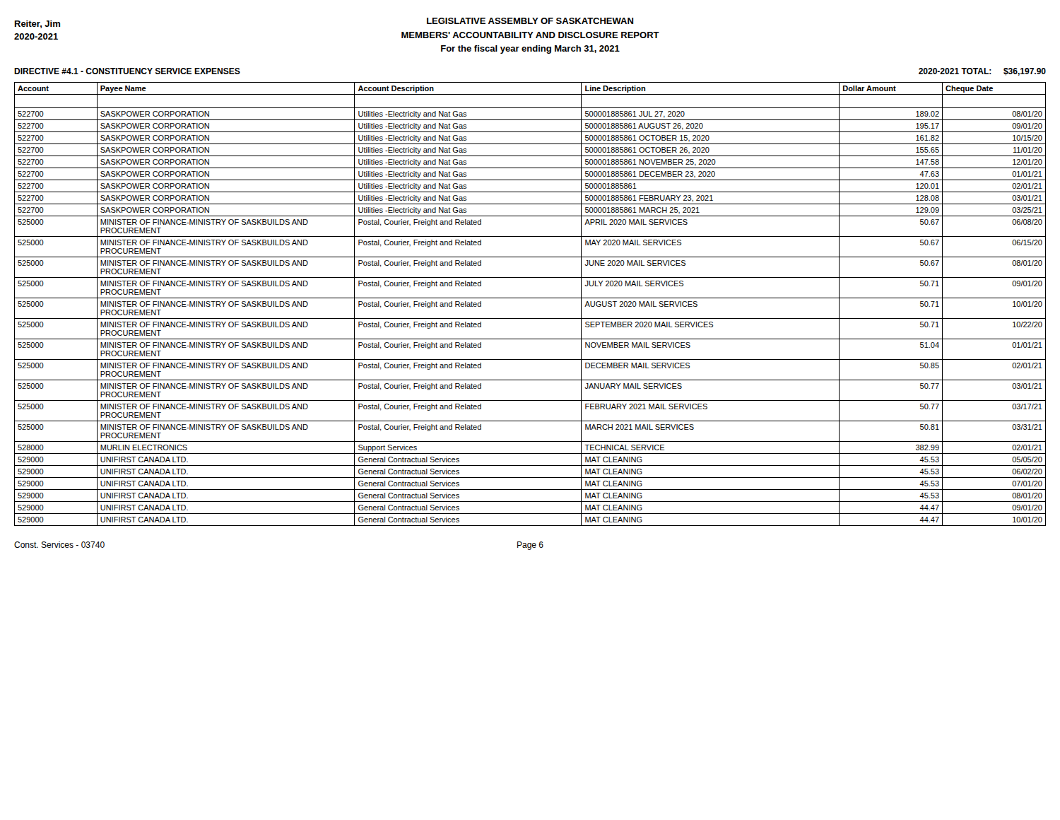Reiter, Jim
2020-2021
LEGISLATIVE ASSEMBLY OF SASKATCHEWAN
MEMBERS' ACCOUNTABILITY AND DISCLOSURE REPORT
For the fiscal year ending March 31, 2021
DIRECTIVE #4.1 - CONSTITUENCY SERVICE EXPENSES
2020-2021 TOTAL: $36,197.90
| Account | Payee Name | Account Description | Line Description | Dollar Amount | Cheque Date |
| --- | --- | --- | --- | --- | --- |
| 522700 | SASKPOWER CORPORATION | Utilities -Electricity and Nat Gas | 500001885861 JUL 27, 2020 | 189.02 | 08/01/20 |
| 522700 | SASKPOWER CORPORATION | Utilities -Electricity and Nat Gas | 500001885861 AUGUST 26, 2020 | 195.17 | 09/01/20 |
| 522700 | SASKPOWER CORPORATION | Utilities -Electricity and Nat Gas | 500001885861 OCTOBER 15, 2020 | 161.82 | 10/15/20 |
| 522700 | SASKPOWER CORPORATION | Utilities -Electricity and Nat Gas | 500001885861 OCTOBER 26, 2020 | 155.65 | 11/01/20 |
| 522700 | SASKPOWER CORPORATION | Utilities -Electricity and Nat Gas | 500001885861 NOVEMBER 25, 2020 | 147.58 | 12/01/20 |
| 522700 | SASKPOWER CORPORATION | Utilities -Electricity and Nat Gas | 500001885861 DECEMBER 23, 2020 | 47.63 | 01/01/21 |
| 522700 | SASKPOWER CORPORATION | Utilities -Electricity and Nat Gas | 500001885861 | 120.01 | 02/01/21 |
| 522700 | SASKPOWER CORPORATION | Utilities -Electricity and Nat Gas | 500001885861 FEBRUARY 23, 2021 | 128.08 | 03/01/21 |
| 522700 | SASKPOWER CORPORATION | Utilities -Electricity and Nat Gas | 500001885861 MARCH 25, 2021 | 129.09 | 03/25/21 |
| 525000 | MINISTER OF FINANCE-MINISTRY OF SASKBUILDS AND PROCUREMENT | Postal, Courier, Freight and Related | APRIL 2020 MAIL SERVICES | 50.67 | 06/08/20 |
| 525000 | MINISTER OF FINANCE-MINISTRY OF SASKBUILDS AND PROCUREMENT | Postal, Courier, Freight and Related | MAY 2020 MAIL SERVICES | 50.67 | 06/15/20 |
| 525000 | MINISTER OF FINANCE-MINISTRY OF SASKBUILDS AND PROCUREMENT | Postal, Courier, Freight and Related | JUNE 2020 MAIL SERVICES | 50.67 | 08/01/20 |
| 525000 | MINISTER OF FINANCE-MINISTRY OF SASKBUILDS AND PROCUREMENT | Postal, Courier, Freight and Related | JULY 2020 MAIL SERVICES | 50.71 | 09/01/20 |
| 525000 | MINISTER OF FINANCE-MINISTRY OF SASKBUILDS AND PROCUREMENT | Postal, Courier, Freight and Related | AUGUST 2020 MAIL SERVICES | 50.71 | 10/01/20 |
| 525000 | MINISTER OF FINANCE-MINISTRY OF SASKBUILDS AND PROCUREMENT | Postal, Courier, Freight and Related | SEPTEMBER 2020 MAIL SERVICES | 50.71 | 10/22/20 |
| 525000 | MINISTER OF FINANCE-MINISTRY OF SASKBUILDS AND PROCUREMENT | Postal, Courier, Freight and Related | NOVEMBER MAIL SERVICES | 51.04 | 01/01/21 |
| 525000 | MINISTER OF FINANCE-MINISTRY OF SASKBUILDS AND PROCUREMENT | Postal, Courier, Freight and Related | DECEMBER MAIL SERVICES | 50.85 | 02/01/21 |
| 525000 | MINISTER OF FINANCE-MINISTRY OF SASKBUILDS AND PROCUREMENT | Postal, Courier, Freight and Related | JANUARY MAIL SERVICES | 50.77 | 03/01/21 |
| 525000 | MINISTER OF FINANCE-MINISTRY OF SASKBUILDS AND PROCUREMENT | Postal, Courier, Freight and Related | FEBRUARY 2021 MAIL SERVICES | 50.77 | 03/17/21 |
| 525000 | MINISTER OF FINANCE-MINISTRY OF SASKBUILDS AND PROCUREMENT | Postal, Courier, Freight and Related | MARCH 2021 MAIL SERVICES | 50.81 | 03/31/21 |
| 528000 | MURLIN ELECTRONICS | Support Services | TECHNICAL SERVICE | 382.99 | 02/01/21 |
| 529000 | UNIFIRST CANADA LTD. | General Contractual Services | MAT CLEANING | 45.53 | 05/05/20 |
| 529000 | UNIFIRST CANADA LTD. | General Contractual Services | MAT CLEANING | 45.53 | 06/02/20 |
| 529000 | UNIFIRST CANADA LTD. | General Contractual Services | MAT CLEANING | 45.53 | 07/01/20 |
| 529000 | UNIFIRST CANADA LTD. | General Contractual Services | MAT CLEANING | 45.53 | 08/01/20 |
| 529000 | UNIFIRST CANADA LTD. | General Contractual Services | MAT CLEANING | 44.47 | 09/01/20 |
| 529000 | UNIFIRST CANADA LTD. | General Contractual Services | MAT CLEANING | 44.47 | 10/01/20 |
Const. Services - 03740
Page 6